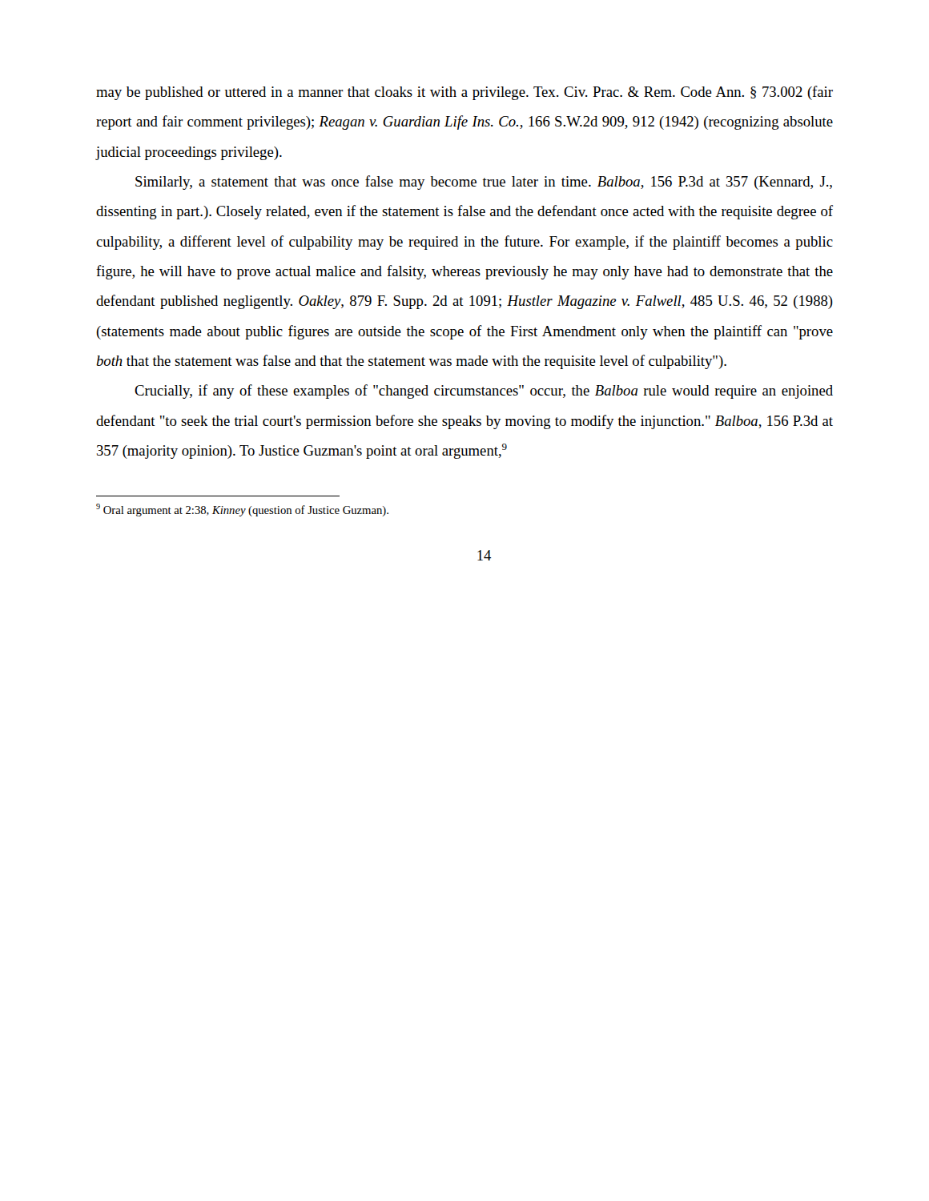may be published or uttered in a manner that cloaks it with a privilege. Tex. Civ. Prac. & Rem. Code Ann. § 73.002 (fair report and fair comment privileges); Reagan v. Guardian Life Ins. Co., 166 S.W.2d 909, 912 (1942) (recognizing absolute judicial proceedings privilege).
Similarly, a statement that was once false may become true later in time. Balboa, 156 P.3d at 357 (Kennard, J., dissenting in part.). Closely related, even if the statement is false and the defendant once acted with the requisite degree of culpability, a different level of culpability may be required in the future. For example, if the plaintiff becomes a public figure, he will have to prove actual malice and falsity, whereas previously he may only have had to demonstrate that the defendant published negligently. Oakley, 879 F. Supp. 2d at 1091; Hustler Magazine v. Falwell, 485 U.S. 46, 52 (1988) (statements made about public figures are outside the scope of the First Amendment only when the plaintiff can "prove both that the statement was false and that the statement was made with the requisite level of culpability").
Crucially, if any of these examples of "changed circumstances" occur, the Balboa rule would require an enjoined defendant "to seek the trial court's permission before she speaks by moving to modify the injunction." Balboa, 156 P.3d at 357 (majority opinion). To Justice Guzman's point at oral argument,9
9 Oral argument at 2:38, Kinney (question of Justice Guzman).
14